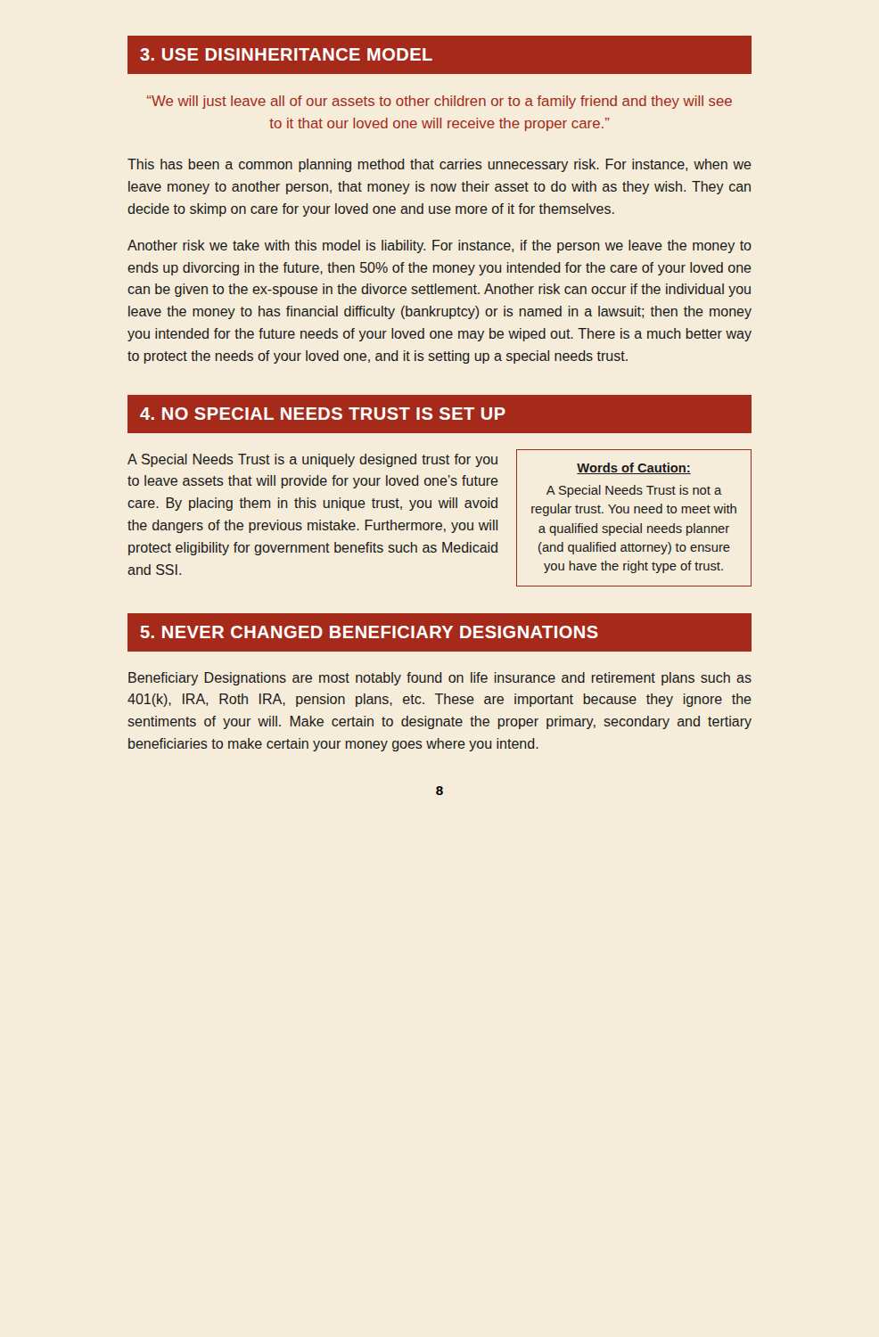3. Use Disinheritance Model
“We will just leave all of our assets to other children or to a family friend and they will see to it that our loved one will receive the proper care.”
This has been a common planning method that carries unnecessary risk. For instance, when we leave money to another person, that money is now their asset to do with as they wish. They can decide to skimp on care for your loved one and use more of it for themselves.
Another risk we take with this model is liability. For instance, if the person we leave the money to ends up divorcing in the future, then 50% of the money you intended for the care of your loved one can be given to the ex-spouse in the divorce settlement. Another risk can occur if the individual you leave the money to has financial difficulty (bankruptcy) or is named in a lawsuit; then the money you intended for the future needs of your loved one may be wiped out. There is a much better way to protect the needs of your loved one, and it is setting up a special needs trust.
4. No Special Needs Trust Is Set Up
A Special Needs Trust is a uniquely designed trust for you to leave assets that will provide for your loved one’s future care. By placing them in this unique trust, you will avoid the dangers of the previous mistake. Furthermore, you will protect eligibility for government benefits such as Medicaid and SSI.
Words of Caution: A Special Needs Trust is not a regular trust. You need to meet with a qualified special needs planner (and qualified attorney) to ensure you have the right type of trust.
5. Never Changed Beneficiary Designations
Beneficiary Designations are most notably found on life insurance and retirement plans such as 401(k), IRA, Roth IRA, pension plans, etc. These are important because they ignore the sentiments of your will. Make certain to designate the proper primary, secondary and tertiary beneficiaries to make certain your money goes where you intend.
8